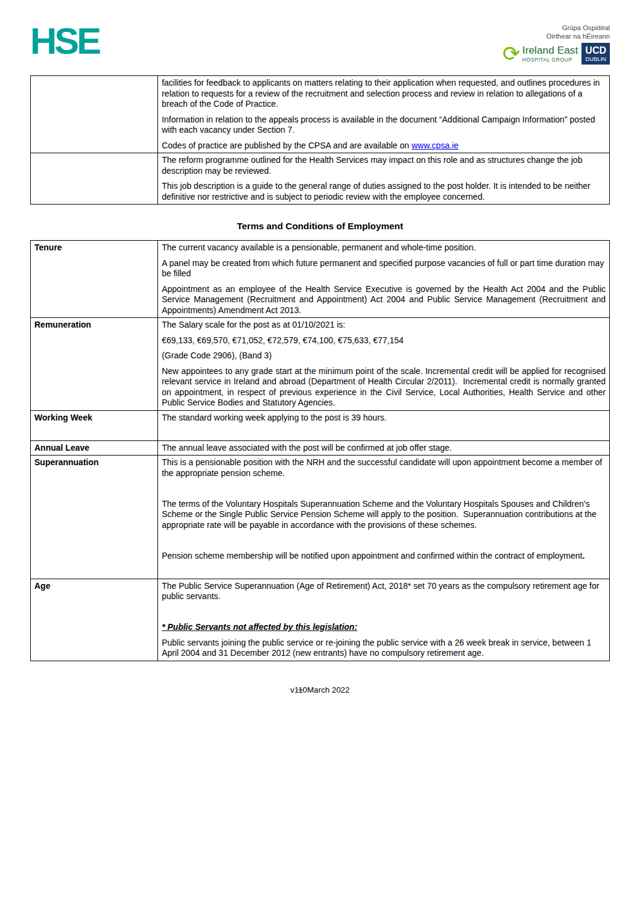HSE
Grúpa Ospidéal
Oirthear na hÉireann
⟳
Ireland East
HOSPITAL GROUP
UCD DUBLIN
| | facilities for feedback to applicants on matters relating to their application when requested, and outlines procedures in relation to requests for a review of the recruitment and selection process and review in relation to allegations of a breach of the Code of Practice. Information in relation to the appeals process is available in the document “Additional Campaign Information” posted with each vacancy under Section 7. Codes of practice are published by the CPSA and are available on www.cpsa.ie |
| | The reform programme outlined for the Health Services may impact on this role and as structures change the job description may be reviewed. This job description is a guide to the general range of duties assigned to the post holder. It is intended to be neither definitive nor restrictive and is subject to periodic review with the employee concerned. |
Terms and Conditions of Employment
| Tenure | The current vacancy available is a pensionable, permanent and whole-time position. A panel may be created from which future permanent and specified purpose vacancies of full or part time duration may be filled Appointment as an employee of the Health Service Executive is governed by the Health Act 2004 and the Public Service Management (Recruitment and Appointment) Act 2004 and Public Service Management (Recruitment and Appointments) Amendment Act 2013. |
| Remuneration | The Salary scale for the post as at 01/10/2021 is: €69,133, €69,570, €71,052, €72,579, €74,100, €75,633, €77,154 (Grade Code 2906), (Band 3) New appointees to any grade start at the minimum point of the scale. Incremental credit will be applied for recognised relevant service in Ireland and abroad (Department of Health Circular 2/2011). Incremental credit is normally granted on appointment, in respect of previous experience in the Civil Service, Local Authorities, Health Service and other Public Service Bodies and Statutory Agencies. |
| Working Week | The standard working week applying to the post is 39 hours. |
| Annual Leave | The annual leave associated with the post will be confirmed at job offer stage. |
| Superannuation | This is a pensionable position with the NRH and the successful candidate will upon appointment become a member of the appropriate pension scheme. The terms of the Voluntary Hospitals Superannuation Scheme and the Voluntary Hospitals Spouses and Children’s Scheme or the Single Public Service Pension Scheme will apply to the position. Superannuation contributions at the appropriate rate will be payable in accordance with the provisions of these schemes. Pension scheme membership will be notified upon appointment and confirmed within the contract of employment . |
| Age | The Public Service Superannuation (Age of Retirement) Act, 2018* set 70 years as the compulsory retirement age for public servants. * Public Servants not affected by this legislation: Public servants joining the public service or re-joining the public service with a 26 week break in service, between 1 April 2004 and 31 December 2012 (new entrants) have no compulsory retirement age. |
v110March 2022